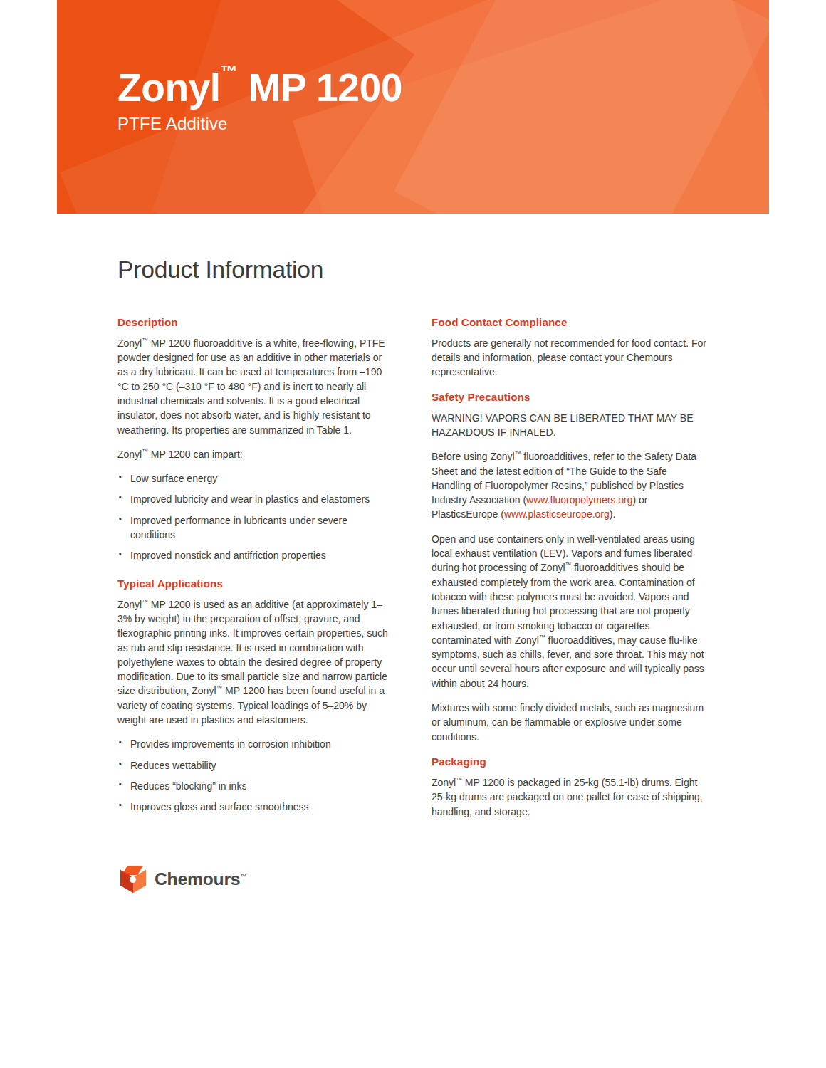Zonyl™ MP 1200
PTFE Additive
Product Information
Description
Zonyl™ MP 1200 fluoroadditive is a white, free-flowing, PTFE powder designed for use as an additive in other materials or as a dry lubricant. It can be used at temperatures from –190 °C to 250 °C (–310 °F to 480 °F) and is inert to nearly all industrial chemicals and solvents. It is a good electrical insulator, does not absorb water, and is highly resistant to weathering. Its properties are summarized in Table 1.
Zonyl™ MP 1200 can impart:
Low surface energy
Improved lubricity and wear in plastics and elastomers
Improved performance in lubricants under severe conditions
Improved nonstick and antifriction properties
Typical Applications
Zonyl™ MP 1200 is used as an additive (at approximately 1–3% by weight) in the preparation of offset, gravure, and flexographic printing inks. It improves certain properties, such as rub and slip resistance. It is used in combination with polyethylene waxes to obtain the desired degree of property modification. Due to its small particle size and narrow particle size distribution, Zonyl™ MP 1200 has been found useful in a variety of coating systems. Typical loadings of 5–20% by weight are used in plastics and elastomers.
Provides improvements in corrosion inhibition
Reduces wettability
Reduces “blocking” in inks
Improves gloss and surface smoothness
Food Contact Compliance
Products are generally not recommended for food contact. For details and information, please contact your Chemours representative.
Safety Precautions
WARNING! VAPORS CAN BE LIBERATED THAT MAY BE HAZARDOUS IF INHALED.
Before using Zonyl™ fluoroadditives, refer to the Safety Data Sheet and the latest edition of “The Guide to the Safe Handling of Fluoropolymer Resins,” published by Plastics Industry Association (www.fluoropolymers.org) or PlasticsEurope (www.plasticseurope.org).
Open and use containers only in well-ventilated areas using local exhaust ventilation (LEV). Vapors and fumes liberated during hot processing of Zonyl™ fluoroadditives should be exhausted completely from the work area. Contamination of tobacco with these polymers must be avoided. Vapors and fumes liberated during hot processing that are not properly exhausted, or from smoking tobacco or cigarettes contaminated with Zonyl™ fluoroadditives, may cause flu-like symptoms, such as chills, fever, and sore throat. This may not occur until several hours after exposure and will typically pass within about 24 hours.
Mixtures with some finely divided metals, such as magnesium or aluminum, can be flammable or explosive under some conditions.
Packaging
Zonyl™ MP 1200 is packaged in 25-kg (55.1-lb) drums. Eight 25-kg drums are packaged on one pallet for ease of shipping, handling, and storage.
Chemours™